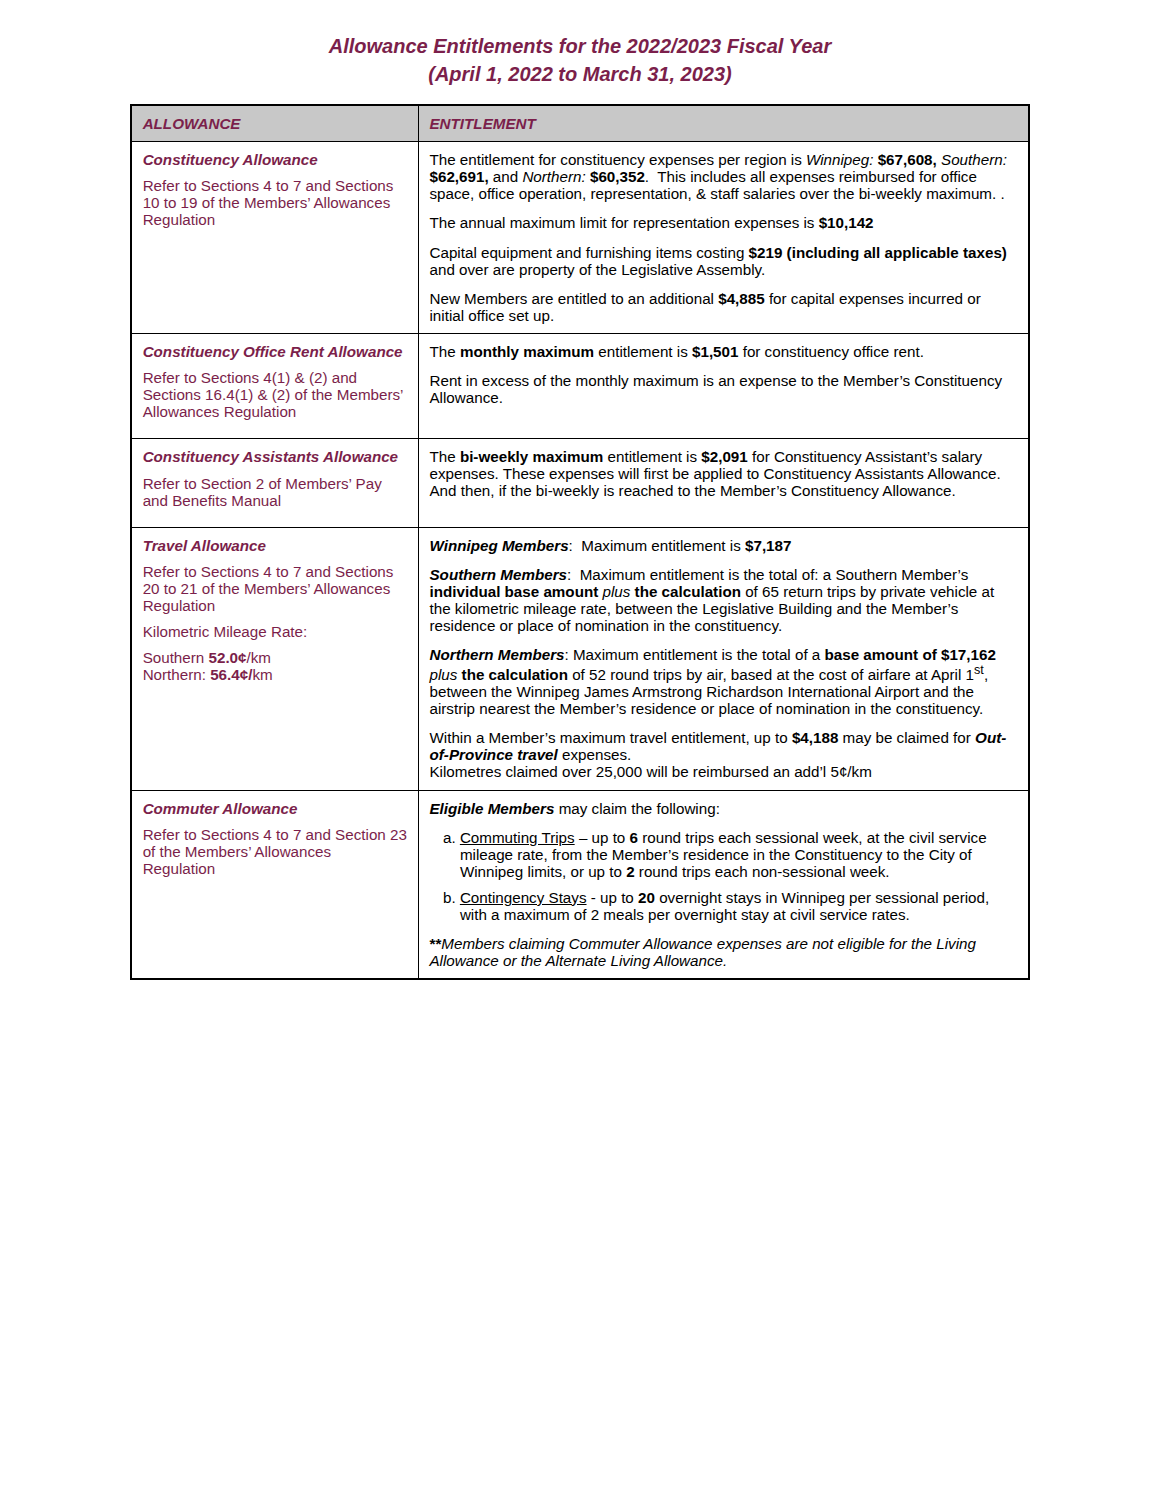Allowance Entitlements for the 2022/2023 Fiscal Year
(April 1, 2022 to March 31, 2023)
| ALLOWANCE | ENTITLEMENT |
| --- | --- |
| Constituency Allowance Refer to Sections 4 to 7 and Sections 10 to 19 of the Members’ Allowances Regulation | The entitlement for constituency expenses per region is Winnipeg: $67,608, Southern: $62,691, and Northern: $60,352 . This includes all expenses reimbursed for office space, office operation, representation, & staff salaries over the bi-weekly maximum. . The annual maximum limit for representation expenses is $10,142 Capital equipment and furnishing items costing $219 (including all applicable taxes) and over are property of the Legislative Assembly. New Members are entitled to an additional $4,885 for capital expenses incurred or initial office set up. |
| Constituency Office Rent Allowance Refer to Sections 4(1) & (2) and Sections 16.4(1) & (2) of the Members’ Allowances Regulation | The monthly maximum entitlement is $1,501 for constituency office rent. Rent in excess of the monthly maximum is an expense to the Member’s Constituency Allowance. |
| Constituency Assistants Allowance Refer to Section 2 of Members’ Pay and Benefits Manual | The bi-weekly maximum entitlement is $2,091 for Constituency Assistant’s salary expenses. These expenses will first be applied to Constituency Assistants Allowance. And then, if the bi-weekly is reached to the Member’s Constituency Allowance. |
| Travel Allowance Refer to Sections 4 to 7 and Sections 20 to 21 of the Members’ Allowances Regulation Kilometric Mileage Rate: Southern 52.0¢ /km Northern: 56.4¢/ km | Winnipeg Members : Maximum entitlement is $7,187 Southern Members : Maximum entitlement is the total of: a Southern Member’s individual base amount plus the calculation of 65 return trips by private vehicle at the kilometric mileage rate, between the Legislative Building and the Member’s residence or place of nomination in the constituency. Northern Members : Maximum entitlement is the total of a base amount of $17,162 plus the calculation of 52 round trips by air, based at the cost of airfare at April 1 st , between the Winnipeg James Armstrong Richardson International Airport and the airstrip nearest the Member’s residence or place of nomination in the constituency. Within a Member’s maximum travel entitlement, up to $4,188 may be claimed for Out-of-Province travel expenses. Kilometres claimed over 25,000 will be reimbursed an add’l 5¢/km |
| Commuter Allowance Refer to Sections 4 to 7 and Section 23 of the Members’ Allowances Regulation | Eligible Members may claim the following: Commuting Trips – up to 6 round trips each sessional week, at the civil service mileage rate, from the Member’s residence in the Constituency to the City of Winnipeg limits, or up to 2 round trips each non-sessional week. Contingency Stays - up to 20 overnight stays in Winnipeg per sessional period, with a maximum of 2 meals per overnight stay at civil service rates. ** Members claiming Commuter Allowance expenses are not eligible for the Living Allowance or the Alternate Living Allowance. |